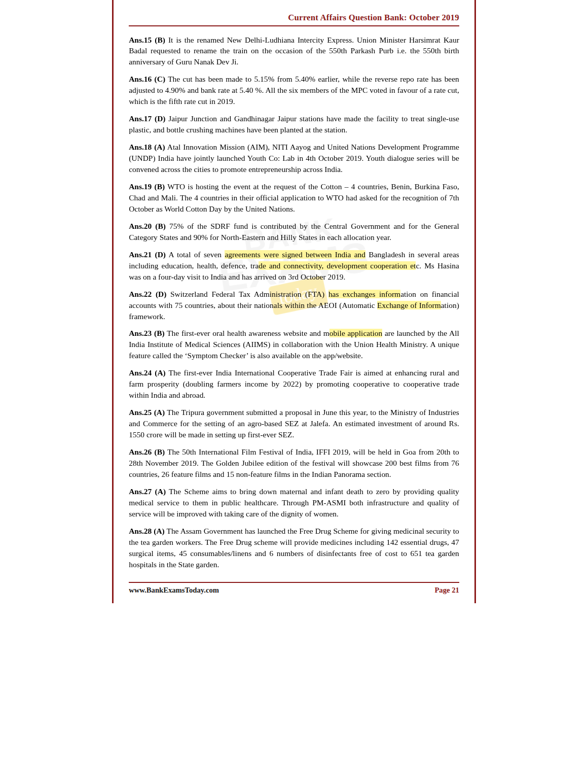Current Affairs Question Bank: October 2019
BANK
EXAMS
today
Ans.15 (B) It is the renamed New Delhi-Ludhiana Intercity Express. Union Minister Harsimrat Kaur Badal requested to rename the train on the occasion of the 550th Parkash Purb i.e. the 550th birth anniversary of Guru Nanak Dev Ji.
Ans.16 (C) The cut has been made to 5.15% from 5.40% earlier, while the reverse repo rate has been adjusted to 4.90% and bank rate at 5.40 %. All the six members of the MPC voted in favour of a rate cut, which is the fifth rate cut in 2019.
Ans.17 (D) Jaipur Junction and Gandhinagar Jaipur stations have made the facility to treat single-use plastic, and bottle crushing machines have been planted at the station.
Ans.18 (A) Atal Innovation Mission (AIM), NITI Aayog and United Nations Development Programme (UNDP) India have jointly launched Youth Co: Lab in 4th October 2019. Youth dialogue series will be convened across the cities to promote entrepreneurship across India.
Ans.19 (B) WTO is hosting the event at the request of the Cotton – 4 countries, Benin, Burkina Faso, Chad and Mali. The 4 countries in their official application to WTO had asked for the recognition of 7th October as World Cotton Day by the United Nations.
Ans.20 (B) 75% of the SDRF fund is contributed by the Central Government and for the General Category States and 90% for North-Eastern and Hilly States in each allocation year.
Ans.21 (D) A total of seven agreements were signed between India and Bangladesh in several areas including education, health, defence, trade and connectivity, development cooperation etc. Ms Hasina was on a four-day visit to India and has arrived on 3rd October 2019.
Ans.22 (D) Switzerland Federal Tax Administration (FTA) has exchanges information on financial accounts with 75 countries, about their nationals within the AEOI (Automatic Exchange of Information) framework.
Ans.23 (B) The first-ever oral health awareness website and mobile application are launched by the All India Institute of Medical Sciences (AIIMS) in collaboration with the Union Health Ministry. A unique feature called the ‘Symptom Checker’ is also available on the app/website.
Ans.24 (A) The first-ever India International Cooperative Trade Fair is aimed at enhancing rural and farm prosperity (doubling farmers income by 2022) by promoting cooperative to cooperative trade within India and abroad.
Ans.25 (A) The Tripura government submitted a proposal in June this year, to the Ministry of Industries and Commerce for the setting of an agro-based SEZ at Jalefa. An estimated investment of around Rs. 1550 crore will be made in setting up first-ever SEZ.
Ans.26 (B) The 50th International Film Festival of India, IFFI 2019, will be held in Goa from 20th to 28th November 2019. The Golden Jubilee edition of the festival will showcase 200 best films from 76 countries, 26 feature films and 15 non-feature films in the Indian Panorama section.
Ans.27 (A) The Scheme aims to bring down maternal and infant death to zero by providing quality medical service to them in public healthcare. Through PM-ASMI both infrastructure and quality of service will be improved with taking care of the dignity of women.
Ans.28 (A) The Assam Government has launched the Free Drug Scheme for giving medicinal security to the tea garden workers. The Free Drug scheme will provide medicines including 142 essential drugs, 47 surgical items, 45 consumables/linens and 6 numbers of disinfectants free of cost to 651 tea garden hospitals in the State garden.
www.BankExamsToday.com Page 21